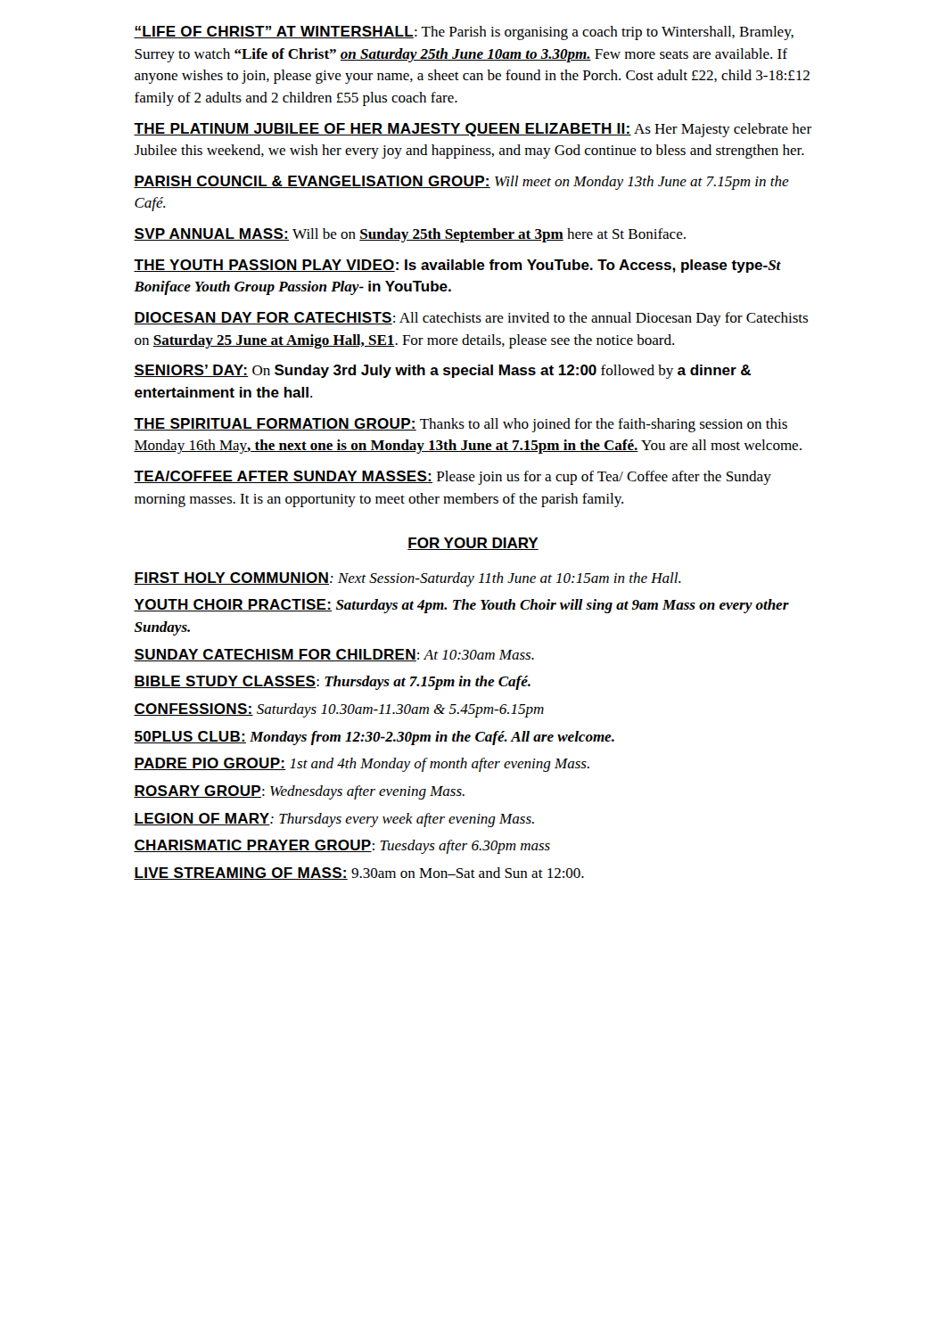“LIFE OF CHRIST” AT WINTERSHALL: The Parish is organising a coach trip to Wintershall, Bramley, Surrey to watch “Life of Christ” on Saturday 25th June 10am to 3.30pm. Few more seats are available. If anyone wishes to join, please give your name, a sheet can be found in the Porch. Cost adult £22, child 3-18:£12 family of 2 adults and 2 children £55 plus coach fare.
THE PLATINUM JUBILEE OF HER MAJESTY QUEEN ELIZABETH II: As Her Majesty celebrate her Jubilee this weekend, we wish her every joy and happiness, and may God continue to bless and strengthen her.
PARISH COUNCIL & EVANGELISATION GROUP: Will meet on Monday 13th June at 7.15pm in the Café.
SVP ANNUAL MASS: Will be on Sunday 25th September at 3pm here at St Boniface.
THE YOUTH PASSION PLAY VIDEO: Is available from YouTube. To Access, please type-St Boniface Youth Group Passion Play- in YouTube.
DIOCESAN DAY FOR CATECHISTS: All catechists are invited to the annual Diocesan Day for Catechists on Saturday 25 June at Amigo Hall, SE1. For more details, please see the notice board.
SENIORS’ DAY: On Sunday 3rd July with a special Mass at 12:00 followed by a dinner & entertainment in the hall.
THE SPIRITUAL FORMATION GROUP: Thanks to all who joined for the faith-sharing session on this Monday 16th May, the next one is on Monday 13th June at 7.15pm in the Café. You are all most welcome.
TEA/COFFEE AFTER SUNDAY MASSES: Please join us for a cup of Tea/ Coffee after the Sunday morning masses. It is an opportunity to meet other members of the parish family.
FOR YOUR DIARY
FIRST HOLY COMMUNION: Next Session-Saturday 11th June at 10:15am in the Hall.
YOUTH CHOIR PRACTISE: Saturdays at 4pm. The Youth Choir will sing at 9am Mass on every other Sundays.
SUNDAY CATECHISM FOR CHILDREN: At 10:30am Mass.
BIBLE STUDY CLASSES: Thursdays at 7.15pm in the Café.
CONFESSIONS: Saturdays 10.30am-11.30am & 5.45pm-6.15pm
50PLUS CLUB: Mondays from 12:30-2.30pm in the Café. All are welcome.
PADRE PIO GROUP: 1st and 4th Monday of month after evening Mass.
ROSARY GROUP: Wednesdays after evening Mass.
LEGION OF MARY: Thursdays every week after evening Mass.
CHARISMATIC PRAYER GROUP: Tuesdays after 6.30pm mass
LIVE STREAMING OF MASS: 9.30am on Mon–Sat and Sun at 12:00.